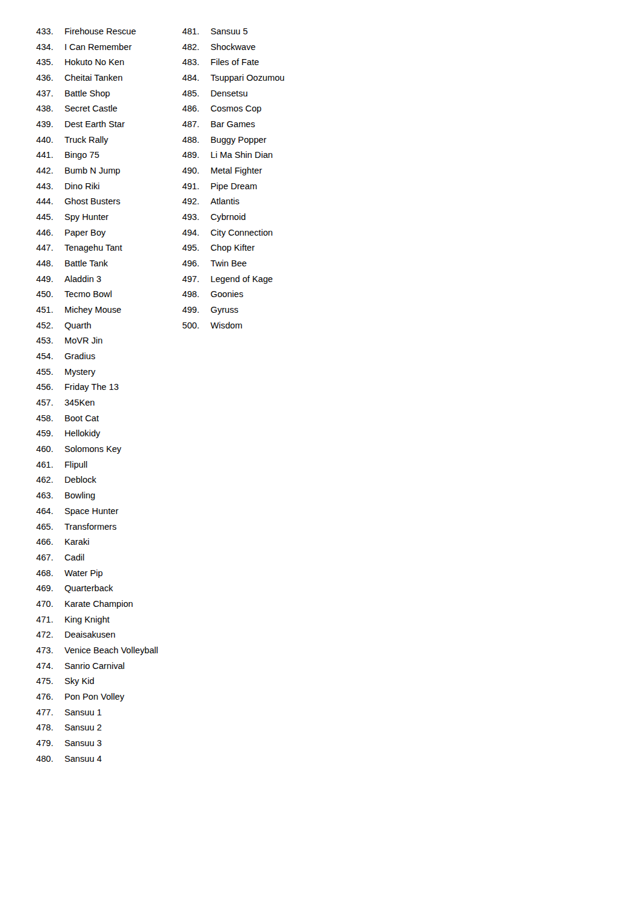433. Firehouse Rescue
434. I Can Remember
435. Hokuto No Ken
436. Cheitai Tanken
437. Battle Shop
438. Secret Castle
439. Dest Earth Star
440. Truck Rally
441. Bingo 75
442. Bumb N Jump
443. Dino Riki
444. Ghost Busters
445. Spy Hunter
446. Paper Boy
447. Tenagehu Tant
448. Battle Tank
449. Aladdin 3
450. Tecmo Bowl
451. Michey Mouse
452. Quarth
453. MoVR Jin
454. Gradius
455. Mystery
456. Friday The 13
457. 345Ken
458. Boot Cat
459. Hellokidy
460. Solomons Key
461. Flipull
462. Deblock
463. Bowling
464. Space Hunter
465. Transformers
466. Karaki
467. Cadil
468. Water Pip
469. Quarterback
470. Karate Champion
471. King Knight
472. Deaisakusen
473. Venice Beach Volleyball
474. Sanrio Carnival
475. Sky Kid
476. Pon Pon Volley
477. Sansuu 1
478. Sansuu 2
479. Sansuu 3
480. Sansuu 4
481. Sansuu 5
482. Shockwave
483. Files of Fate
484. Tsuppari Oozumou
485. Densetsu
486. Cosmos Cop
487. Bar Games
488. Buggy Popper
489. Li Ma Shin Dian
490. Metal Fighter
491. Pipe Dream
492. Atlantis
493. Cybrnoid
494. City Connection
495. Chop Kifter
496. Twin Bee
497. Legend of Kage
498. Goonies
499. Gyruss
500. Wisdom